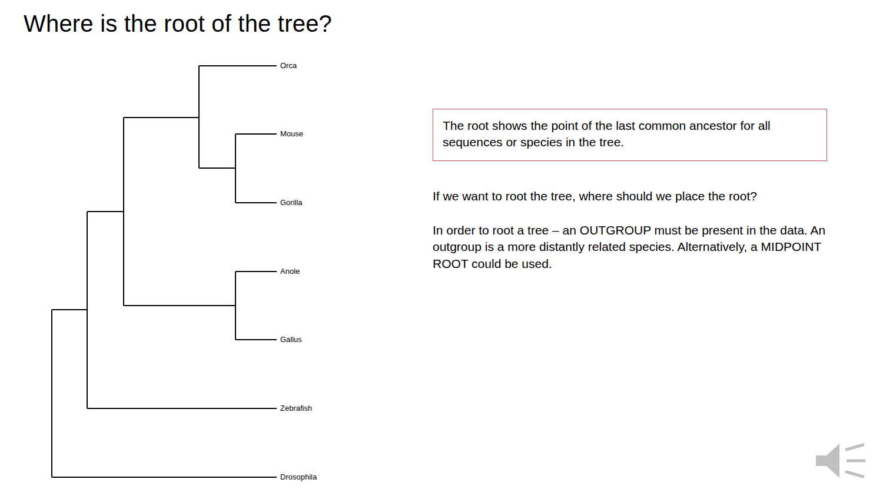Where is the root of the tree?
Orca Mouse Gorilla Anole Gallus Zebrafish Drosophila
The root shows the point of the last common ancestor for all sequences or species in the tree.
If we want to root the tree, where should we place the root?
In order to root a tree – an OUTGROUP must be present in the data. An outgroup is a more distantly related species. Alternatively, a MIDPOINT ROOT could be used.